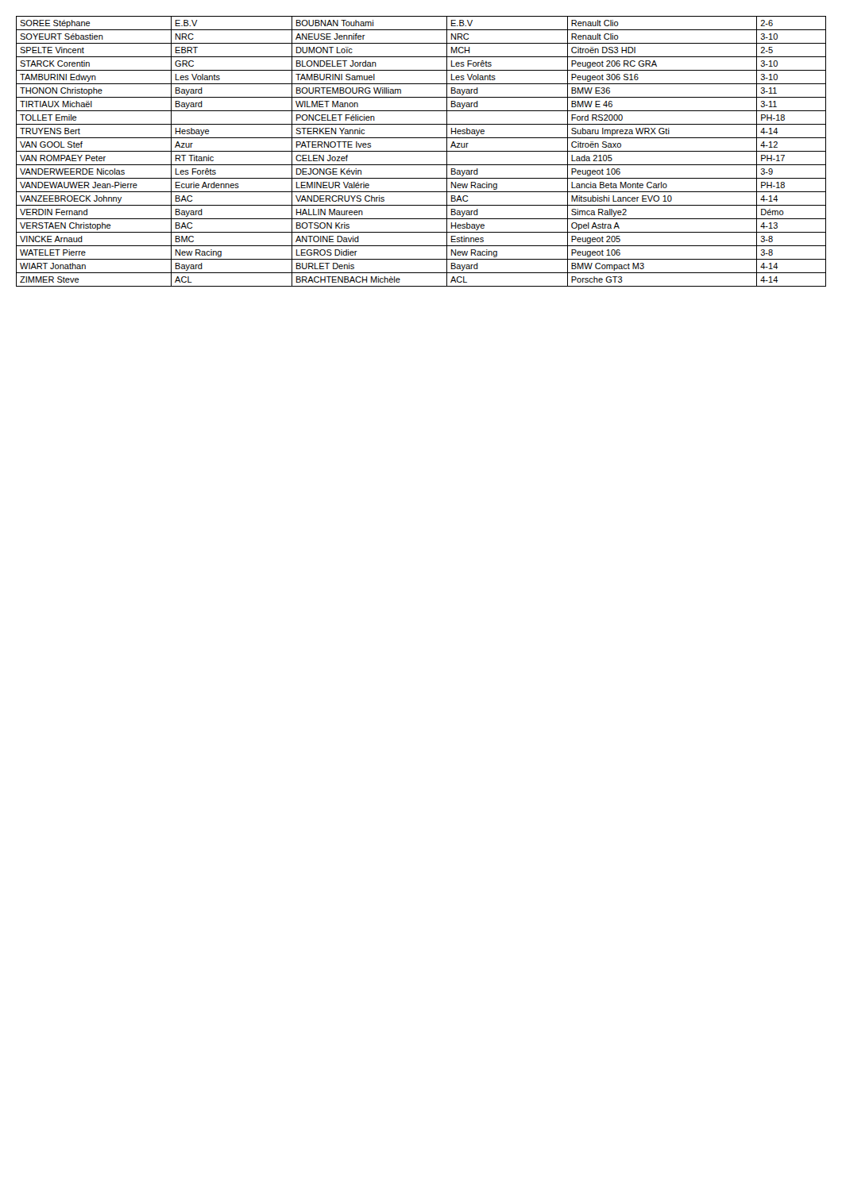| SOREE Stéphane | E.B.V | BOUBNAN Touhami | E.B.V | Renault Clio | 2-6 |
| SOYEURT Sébastien | NRC | ANEUSE Jennifer | NRC | Renault Clio | 3-10 |
| SPELTE Vincent | EBRT | DUMONT Loïc | MCH | Citroën DS3 HDI | 2-5 |
| STARCK Corentin | GRC | BLONDELET Jordan | Les Forêts | Peugeot 206 RC GRA | 3-10 |
| TAMBURINI Edwyn | Les Volants | TAMBURINI Samuel | Les Volants | Peugeot 306 S16 | 3-10 |
| THONON Christophe | Bayard | BOURTEMBOURG William | Bayard | BMW E36 | 3-11 |
| TIRTIAUX Michaël | Bayard | WILMET Manon | Bayard | BMW E 46 | 3-11 |
| TOLLET Emile | | PONCELET Félicien | | Ford RS2000 | PH-18 |
| TRUYENS Bert | Hesbaye | STERKEN Yannic | Hesbaye | Subaru Impreza WRX Gti | 4-14 |
| VAN GOOL Stef | Azur | PATERNOTTE Ives | Azur | Citroën Saxo | 4-12 |
| VAN ROMPAEY Peter | RT Titanic | CELEN Jozef | | Lada 2105 | PH-17 |
| VANDERWEERDE Nicolas | Les Forêts | DEJONGE Kévin | Bayard | Peugeot 106 | 3-9 |
| VANDEWAUWER Jean-Pierre | Ecurie Ardennes | LEMINEUR Valérie | New Racing | Lancia Beta Monte Carlo | PH-18 |
| VANZEEBROECK Johnny | BAC | VANDERCRUYS Chris | BAC | Mitsubishi Lancer EVO 10 | 4-14 |
| VERDIN Fernand | Bayard | HALLIN Maureen | Bayard | Simca Rallye2 | Démo |
| VERSTAEN Christophe | BAC | BOTSON Kris | Hesbaye | Opel Astra A | 4-13 |
| VINCKE Arnaud | BMC | ANTOINE David | Estinnes | Peugeot 205 | 3-8 |
| WATELET Pierre | New Racing | LEGROS Didier | New Racing | Peugeot 106 | 3-8 |
| WIART Jonathan | Bayard | BURLET Denis | Bayard | BMW Compact M3 | 4-14 |
| ZIMMER Steve | ACL | BRACHTENBACH Michèle | ACL | Porsche GT3 | 4-14 |